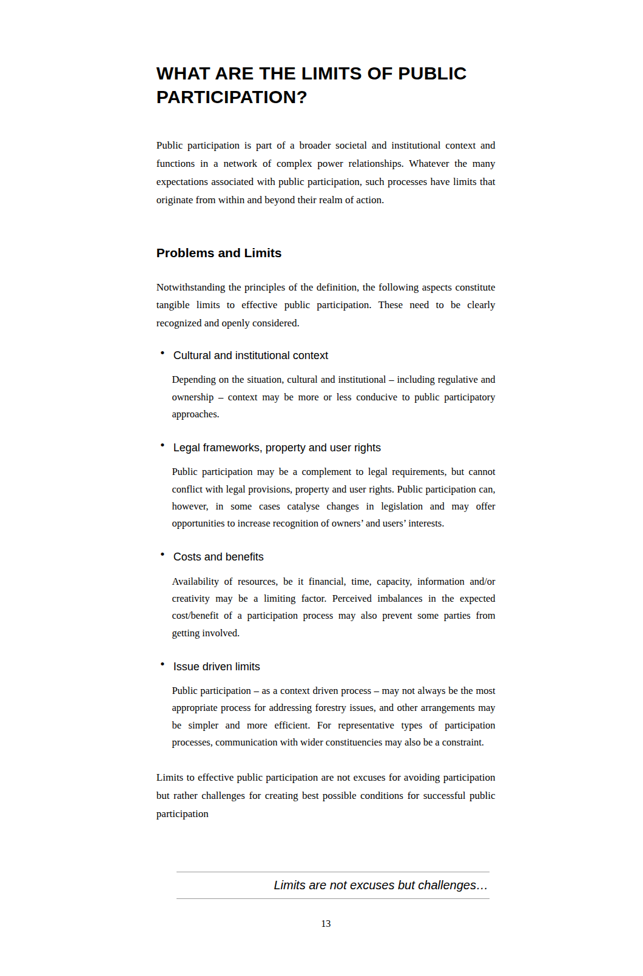What are the limits of public participation?
Public participation is part of a broader societal and institutional context and functions in a network of complex power relationships. Whatever the many expectations associated with public participation, such processes have limits that originate from within and beyond their realm of action.
Problems and Limits
Notwithstanding the principles of the definition, the following aspects constitute tangible limits to effective public participation. These need to be clearly recognized and openly considered.
Cultural and institutional context
Depending on the situation, cultural and institutional – including regulative and ownership – context may be more or less conducive to public participatory approaches.
Legal frameworks, property and user rights
Public participation may be a complement to legal requirements, but cannot conflict with legal provisions, property and user rights. Public participation can, however, in some cases catalyse changes in legislation and may offer opportunities to increase recognition of owners’ and users’ interests.
Costs and benefits
Availability of resources, be it financial, time, capacity, information and/or creativity may be a limiting factor. Perceived imbalances in the expected cost/benefit of a participation process may also prevent some parties from getting involved.
Issue driven limits
Public participation – as a context driven process – may not always be the most appropriate process for addressing forestry issues, and other arrangements may be simpler and more efficient. For representative types of participation processes, communication with wider constituencies may also be a constraint.
Limits to effective public participation are not excuses for avoiding participation but rather challenges for creating best possible conditions for successful public participation
Limits are not excuses but challenges…
13